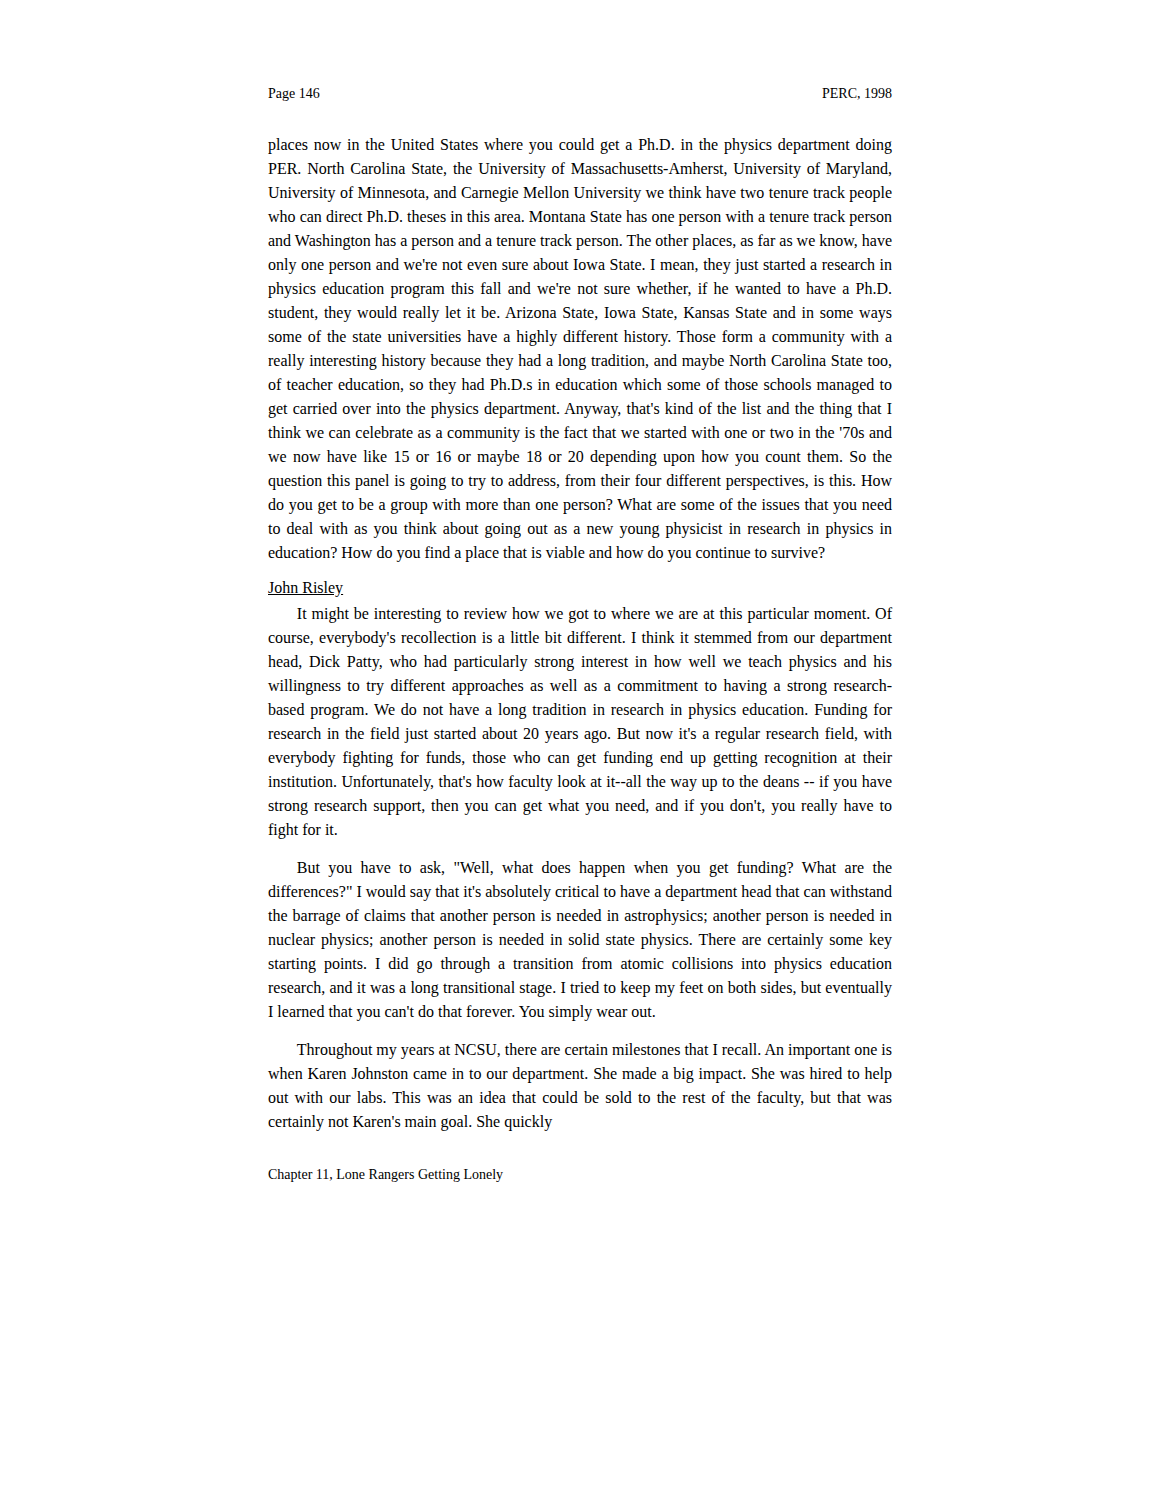Page 146 PERC, 1998
places now in the United States where you could get a Ph.D. in the physics department doing PER. North Carolina State, the University of Massachusetts-Amherst, University of Maryland, University of Minnesota, and Carnegie Mellon University we think have two tenure track people who can direct Ph.D. theses in this area. Montana State has one person with a tenure track person and Washington has a person and a tenure track person. The other places, as far as we know, have only one person and we're not even sure about Iowa State. I mean, they just started a research in physics education program this fall and we're not sure whether, if he wanted to have a Ph.D. student, they would really let it be. Arizona State, Iowa State, Kansas State and in some ways some of the state universities have a highly different history. Those form a community with a really interesting history because they had a long tradition, and maybe North Carolina State too, of teacher education, so they had Ph.D.s in education which some of those schools managed to get carried over into the physics department. Anyway, that's kind of the list and the thing that I think we can celebrate as a community is the fact that we started with one or two in the '70s and we now have like 15 or 16 or maybe 18 or 20 depending upon how you count them. So the question this panel is going to try to address, from their four different perspectives, is this. How do you get to be a group with more than one person? What are some of the issues that you need to deal with as you think about going out as a new young physicist in research in physics in education? How do you find a place that is viable and how do you continue to survive?
John Risley
It might be interesting to review how we got to where we are at this particular moment. Of course, everybody's recollection is a little bit different. I think it stemmed from our department head, Dick Patty, who had particularly strong interest in how well we teach physics and his willingness to try different approaches as well as a commitment to having a strong research-based program. We do not have a long tradition in research in physics education. Funding for research in the field just started about 20 years ago. But now it's a regular research field, with everybody fighting for funds, those who can get funding end up getting recognition at their institution. Unfortunately, that's how faculty look at it--all the way up to the deans -- if you have strong research support, then you can get what you need, and if you don't, you really have to fight for it.
But you have to ask, "Well, what does happen when you get funding? What are the differences?" I would say that it's absolutely critical to have a department head that can withstand the barrage of claims that another person is needed in astrophysics; another person is needed in nuclear physics; another person is needed in solid state physics. There are certainly some key starting points. I did go through a transition from atomic collisions into physics education research, and it was a long transitional stage. I tried to keep my feet on both sides, but eventually I learned that you can't do that forever. You simply wear out.
Throughout my years at NCSU, there are certain milestones that I recall. An important one is when Karen Johnston came in to our department. She made a big impact. She was hired to help out with our labs. This was an idea that could be sold to the rest of the faculty, but that was certainly not Karen's main goal. She quickly
Chapter 11, Lone Rangers Getting Lonely